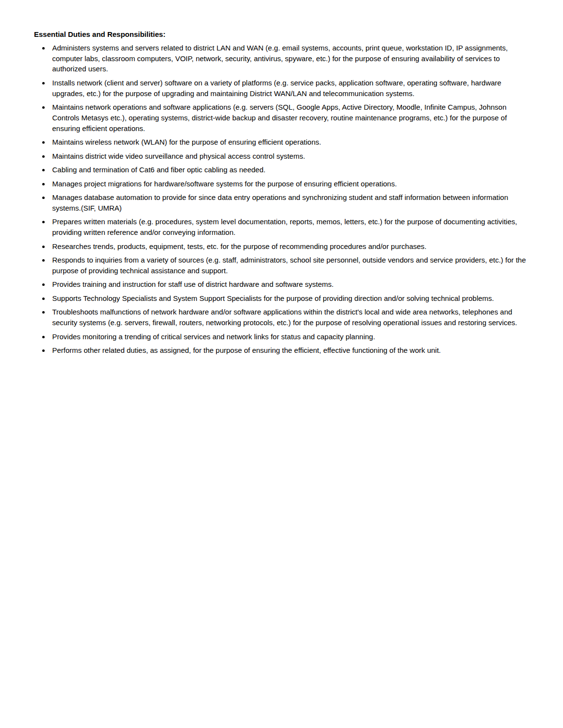Essential Duties and Responsibilities:
Administers systems and servers related to district LAN and WAN (e.g. email systems, accounts, print queue, workstation ID, IP assignments, computer labs, classroom computers, VOIP, network, security, antivirus, spyware, etc.) for the purpose of ensuring availability of services to authorized users.
Installs network (client and server) software on a variety of platforms (e.g. service packs, application software, operating software, hardware upgrades, etc.) for the purpose of upgrading and maintaining District WAN/LAN and telecommunication systems.
Maintains network operations and software applications (e.g. servers (SQL, Google Apps, Active Directory, Moodle, Infinite Campus, Johnson Controls Metasys etc.), operating systems, district-wide backup and disaster recovery, routine maintenance programs, etc.) for the purpose of ensuring efficient operations.
Maintains wireless network (WLAN) for the purpose of ensuring efficient operations.
Maintains district wide video surveillance and physical access control systems.
Cabling and termination of Cat6 and fiber optic cabling as needed.
Manages project migrations for hardware/software systems for the purpose of ensuring efficient operations.
Manages database automation to provide for since data entry operations and synchronizing student and staff information between information systems.(SIF, UMRA)
Prepares written materials (e.g. procedures, system level documentation, reports, memos, letters, etc.) for the purpose of documenting activities, providing written reference and/or conveying information.
Researches trends, products, equipment, tests, etc. for the purpose of recommending procedures and/or purchases.
Responds to inquiries from a variety of sources (e.g. staff, administrators, school site personnel, outside vendors and service providers, etc.) for the purpose of providing technical assistance and support.
Provides training and instruction for staff use of district hardware and software systems.
Supports Technology Specialists and System Support Specialists for the purpose of providing direction and/or solving technical problems.
Troubleshoots malfunctions of network hardware and/or software applications within the district's local and wide area networks, telephones and security systems (e.g. servers, firewall, routers, networking protocols, etc.) for the purpose of resolving operational issues and restoring services.
Provides monitoring a trending of critical services and network links for status and capacity planning.
Performs other related duties, as assigned, for the purpose of ensuring the efficient, effective functioning of the work unit.